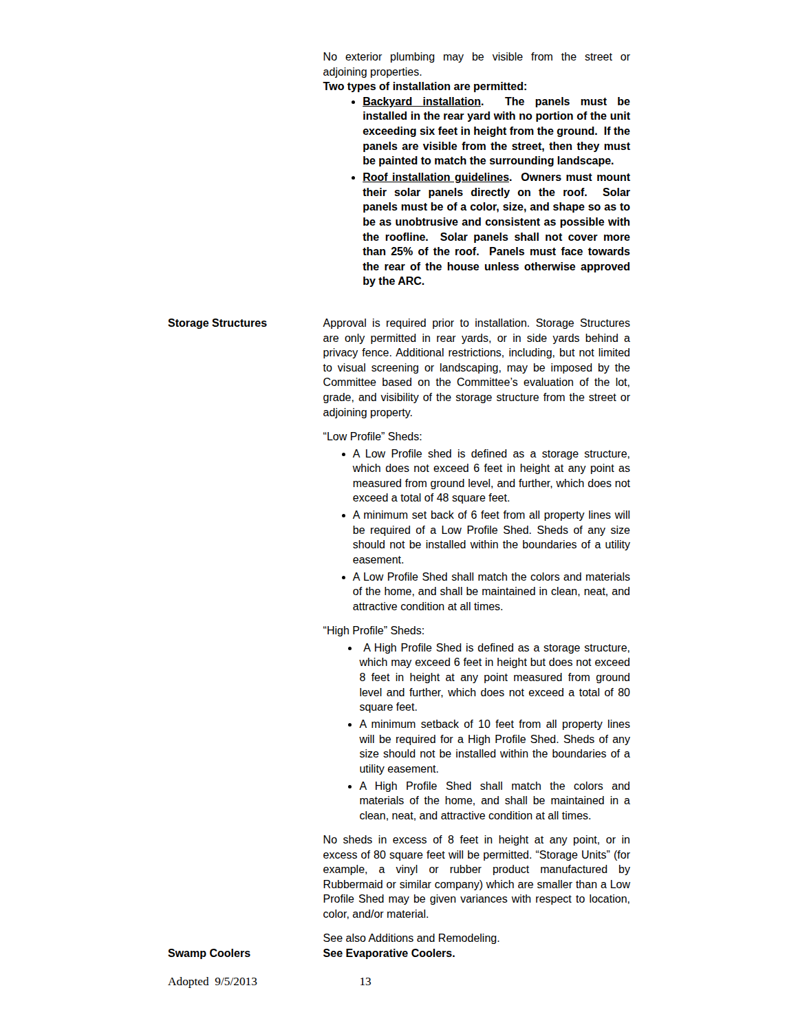No exterior plumbing may be visible from the street or adjoining properties.
Two types of installation are permitted:
Backyard installation. The panels must be installed in the rear yard with no portion of the unit exceeding six feet in height from the ground. If the panels are visible from the street, then they must be painted to match the surrounding landscape.
Roof installation guidelines. Owners must mount their solar panels directly on the roof. Solar panels must be of a color, size, and shape so as to be as unobtrusive and consistent as possible with the roofline. Solar panels shall not cover more than 25% of the roof. Panels must face towards the rear of the house unless otherwise approved by the ARC.
Storage Structures
Approval is required prior to installation. Storage Structures are only permitted in rear yards, or in side yards behind a privacy fence. Additional restrictions, including, but not limited to visual screening or landscaping, may be imposed by the Committee based on the Committee’s evaluation of the lot, grade, and visibility of the storage structure from the street or adjoining property.
“Low Profile” Sheds:
A Low Profile shed is defined as a storage structure, which does not exceed 6 feet in height at any point as measured from ground level, and further, which does not exceed a total of 48 square feet.
A minimum set back of 6 feet from all property lines will be required of a Low Profile Shed. Sheds of any size should not be installed within the boundaries of a utility easement.
A Low Profile Shed shall match the colors and materials of the home, and shall be maintained in clean, neat, and attractive condition at all times.
“High Profile” Sheds:
A High Profile Shed is defined as a storage structure, which may exceed 6 feet in height but does not exceed 8 feet in height at any point measured from ground level and further, which does not exceed a total of 80 square feet.
A minimum setback of 10 feet from all property lines will be required for a High Profile Shed. Sheds of any size should not be installed within the boundaries of a utility easement.
A High Profile Shed shall match the colors and materials of the home, and shall be maintained in a clean, neat, and attractive condition at all times.
No sheds in excess of 8 feet in height at any point, or in excess of 80 square feet will be permitted. “Storage Units” (for example, a vinyl or rubber product manufactured by Rubbermaid or similar company) which are smaller than a Low Profile Shed may be given variances with respect to location, color, and/or material.
See also Additions and Remodeling.
Swamp Coolers
See Evaporative Coolers.
Adopted 9/5/2013
13